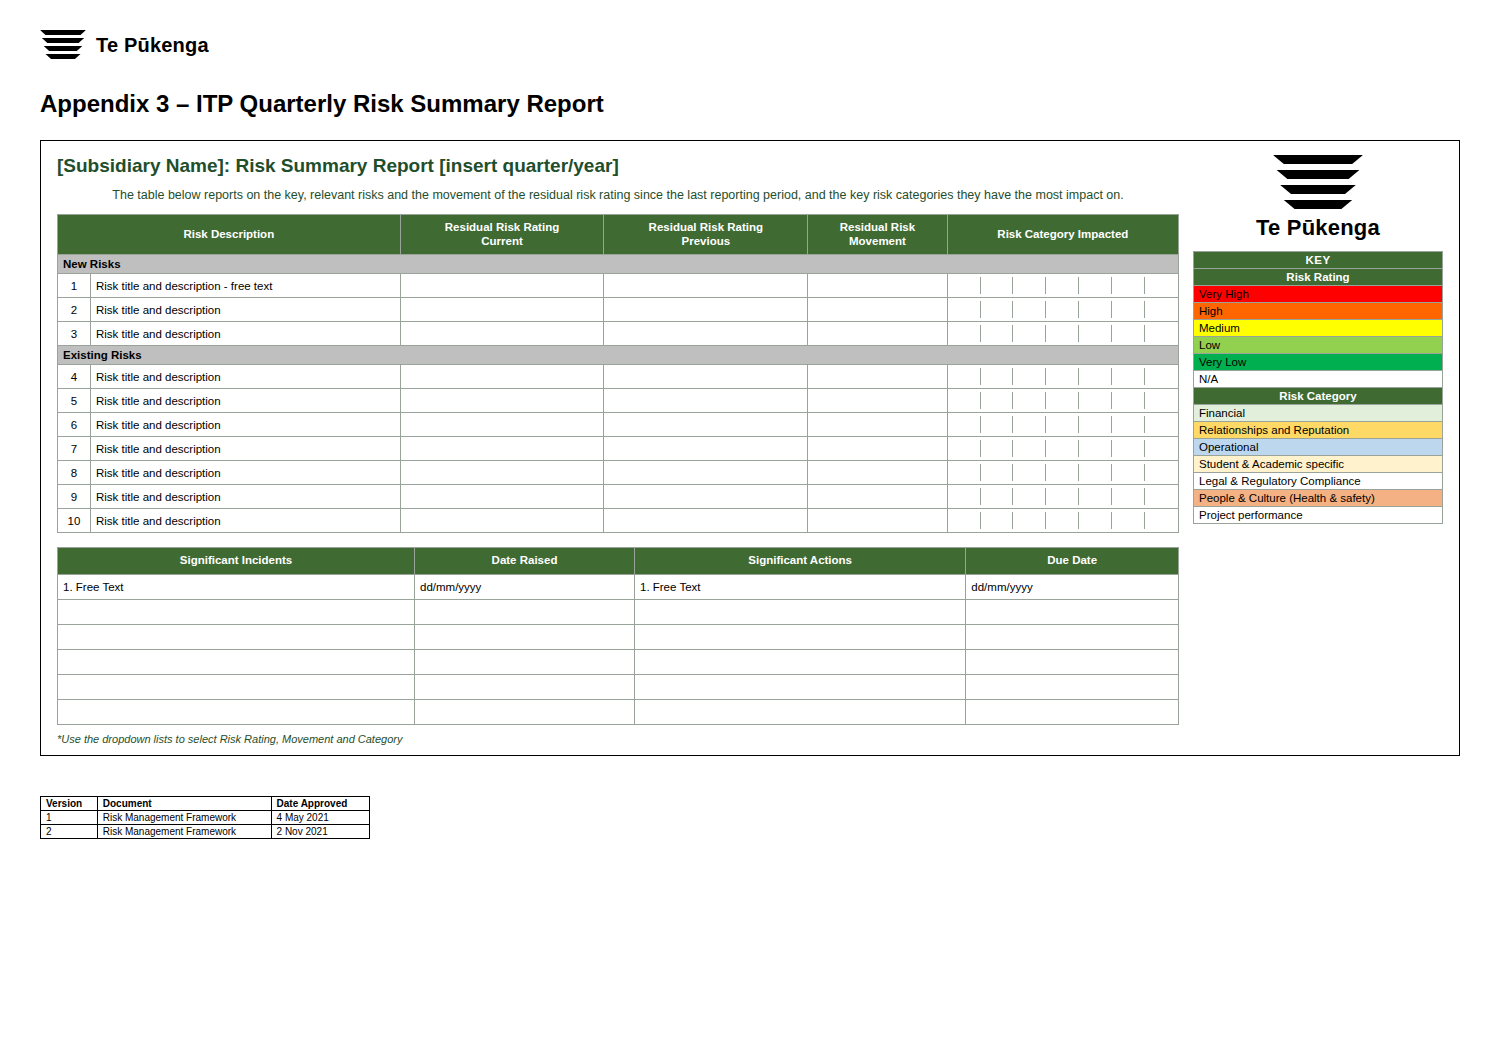Te Pūkenga
Appendix 3 – ITP Quarterly Risk Summary Report
[Subsidiary Name]: Risk Summary Report [insert quarter/year]
The table below reports on the key, relevant risks and the movement of the residual risk rating since the last reporting period, and the key risk categories they have the most impact on.
| Risk Description | Residual Risk Rating Current | Residual Risk Rating Previous | Residual Risk Movement | Risk Category Impacted |
| --- | --- | --- | --- | --- |
| New Risks |
| 1 | Risk title and description - free text | | | | |
| 2 | Risk title and description | | | | |
| 3 | Risk title and description | | | | |
| Existing Risks |
| 4 | Risk title and description | | | | |
| 5 | Risk title and description | | | | |
| 6 | Risk title and description | | | | |
| 7 | Risk title and description | | | | |
| 8 | Risk title and description | | | | |
| 9 | Risk title and description | | | | |
| 10 | Risk title and description | | | | |
| Significant Incidents | Date Raised | Significant Actions | Due Date |
| --- | --- | --- | --- |
| 1. Free Text | dd/mm/yyyy | 1. Free Text | dd/mm/yyyy |
*Use the dropdown lists to select Risk Rating, Movement and Category
Te Pūkenga
| KEY |
| --- |
| Risk Rating |
| Very High |
| High |
| Medium |
| Low |
| Very Low |
| N/A |
| Risk Category |
| Financial |
| Relationships and Reputation |
| Operational |
| Student & Academic specific |
| Legal & Regulatory Compliance |
| People & Culture (Health & safety) |
| Project performance |
| Version | Document | Date Approved |
| --- | --- | --- |
| 1 | Risk Management Framework | 4 May 2021 |
| 2 | Risk Management Framework | 2 Nov 2021 |